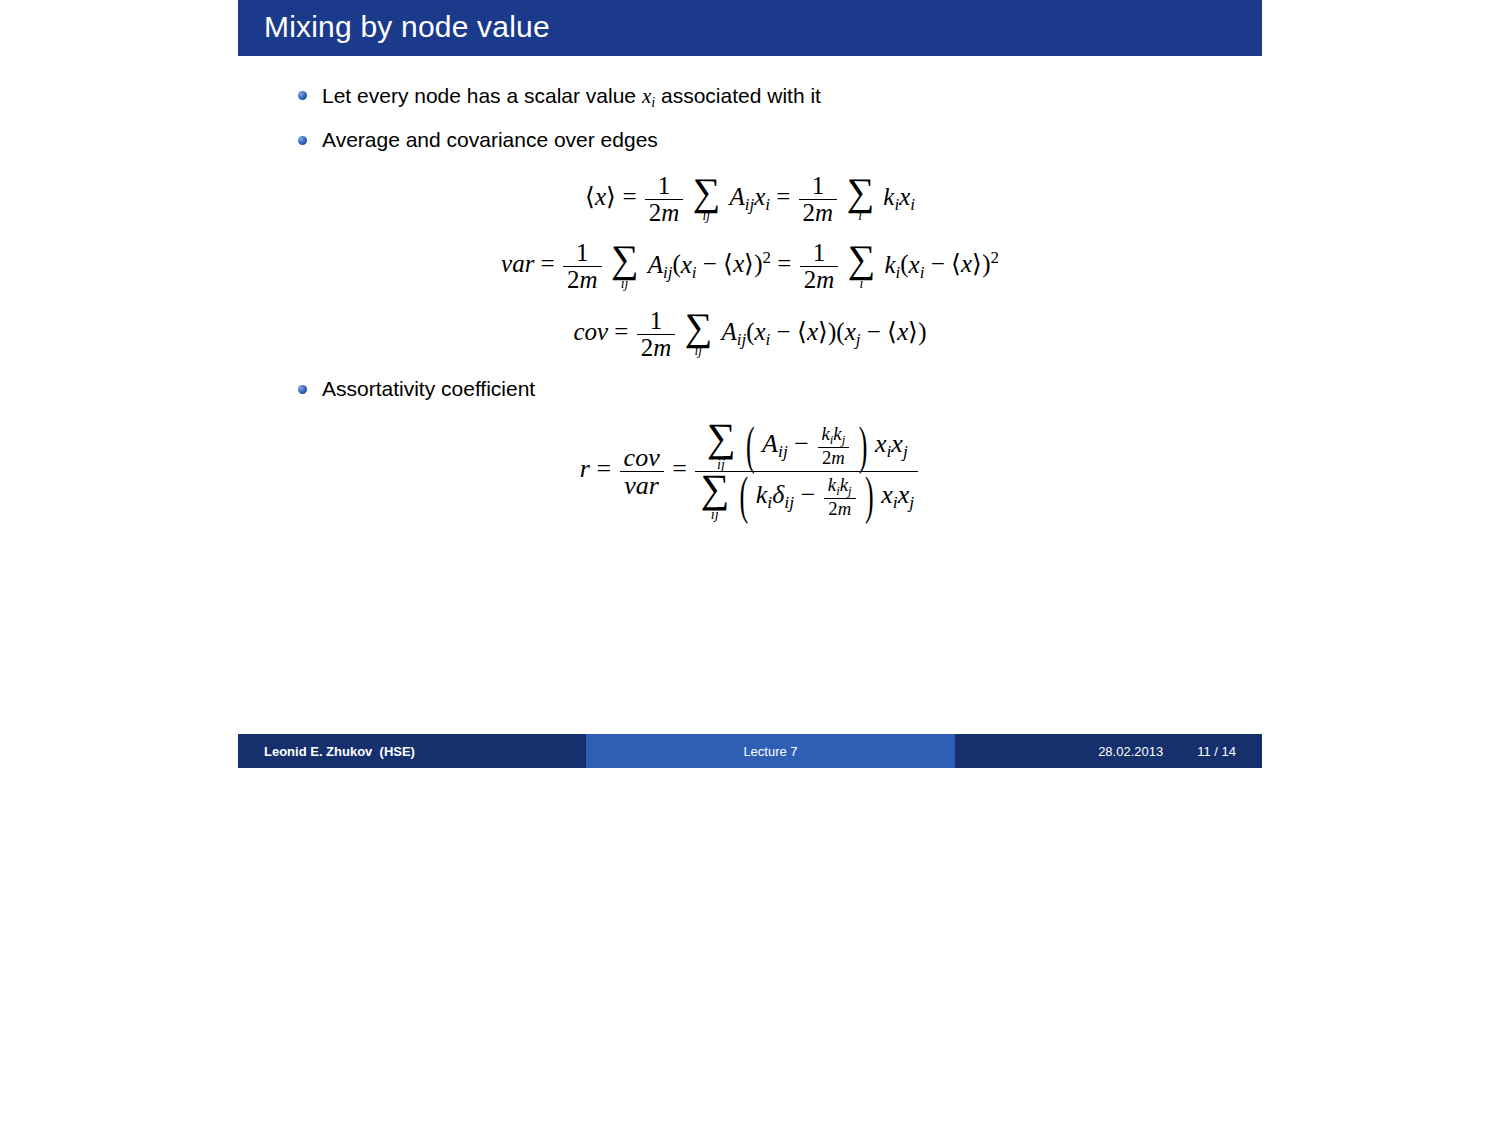Mixing by node value
Let every node has a scalar value xi associated with it
Average and covariance over edges
⟨x⟩ = 12m ∑ij Aij xi = 12m ∑i ki xi var = 12m ∑ij Aij(xi − ⟨x⟩)2 = 12m ∑i ki(xi − ⟨x⟩)2 cov = 12m ∑ij Aij(xi − ⟨x⟩)(xj − ⟨x⟩)
Assortativity coefficient
r = cov var = ∑ij ( Aij − kikj 2m ) xixj ∑ij ( ki δij − kikj 2m ) xixj
Leonid E. Zhukov (HSE)
Lecture 7
28.02.201311 / 14